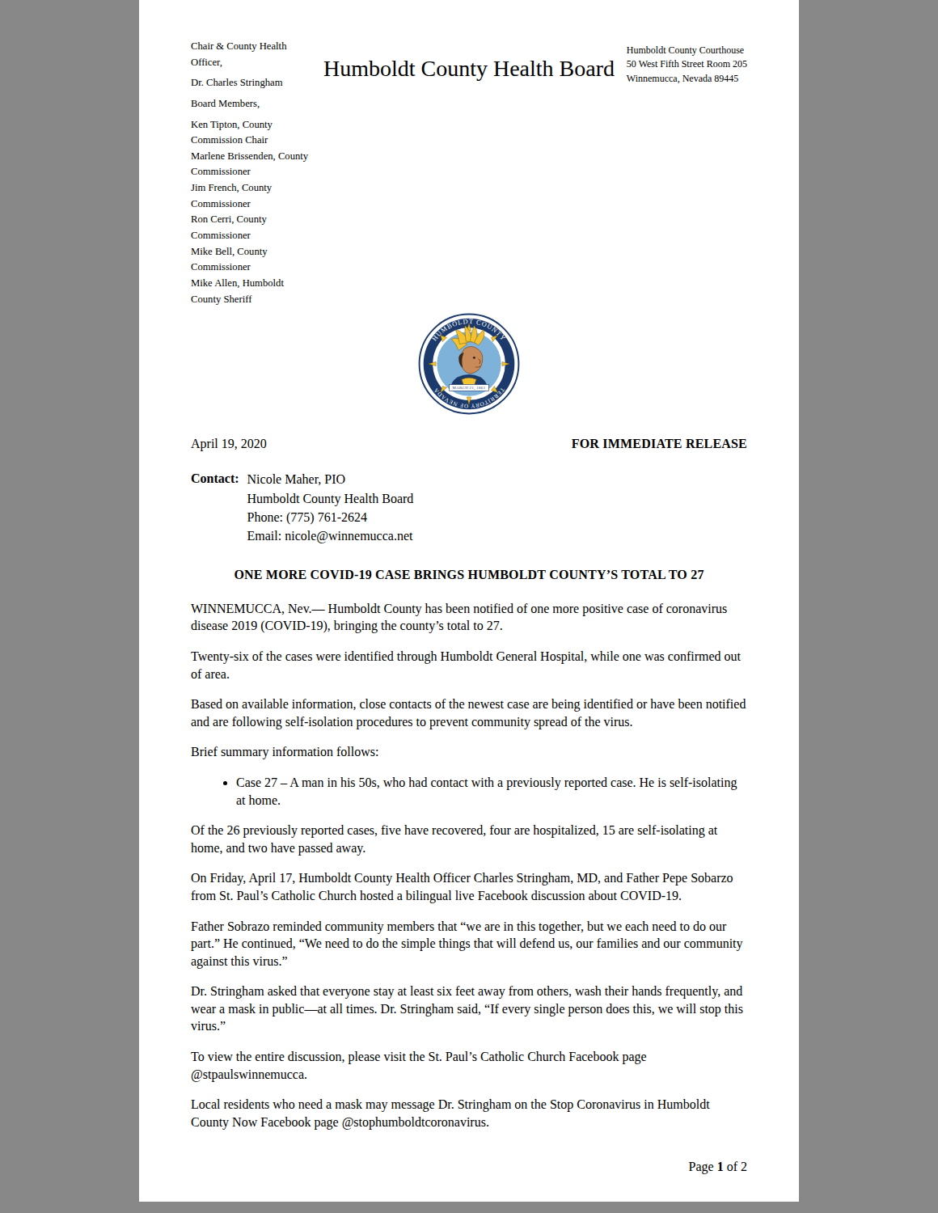Chair & County Health Officer,
Dr. Charles Stringham
Board Members,
Ken Tipton, County Commission Chair
Marlene Brissenden, County Commissioner
Jim French, County Commissioner
Ron Cerri, County Commissioner
Mike Bell, County Commissioner
Mike Allen, Humboldt County Sheriff
Humboldt County Health Board
Humboldt County Courthouse
50 West Fifth Street Room 205
Winnemucca, Nevada 89445
HUMBOLDT COUNTY TERRITORY OF NEVADA MARCH 21, 1861
April 19, 2020 FOR IMMEDIATE RELEASE
| Contact: | Nicole Maher, PIO Humboldt County Health Board Phone: (775) 761-2624 Email: nicole@winnemucca.net |
ONE MORE COVID-19 CASE BRINGS HUMBOLDT COUNTY’S TOTAL TO 27
WINNEMUCCA, Nev.— Humboldt County has been notified of one more positive case of coronavirus disease 2019 (COVID-19), bringing the county’s total to 27.
Twenty-six of the cases were identified through Humboldt General Hospital, while one was confirmed out of area.
Based on available information, close contacts of the newest case are being identified or have been notified and are following self-isolation procedures to prevent community spread of the virus.
Brief summary information follows:
Case 27 – A man in his 50s, who had contact with a previously reported case. He is self-isolating at home.
Of the 26 previously reported cases, five have recovered, four are hospitalized, 15 are self-isolating at home, and two have passed away.
On Friday, April 17, Humboldt County Health Officer Charles Stringham, MD, and Father Pepe Sobarzo from St. Paul’s Catholic Church hosted a bilingual live Facebook discussion about COVID-19.
Father Sobrazo reminded community members that “we are in this together, but we each need to do our part.” He continued, “We need to do the simple things that will defend us, our families and our community against this virus.”
Dr. Stringham asked that everyone stay at least six feet away from others, wash their hands frequently, and wear a mask in public—at all times. Dr. Stringham said, “If every single person does this, we will stop this virus.”
To view the entire discussion, please visit the St. Paul’s Catholic Church Facebook page @stpaulswinnemucca.
Local residents who need a mask may message Dr. Stringham on the Stop Coronavirus in Humboldt County Now Facebook page @stophumboldtcoronavirus.
Page 1 of 2